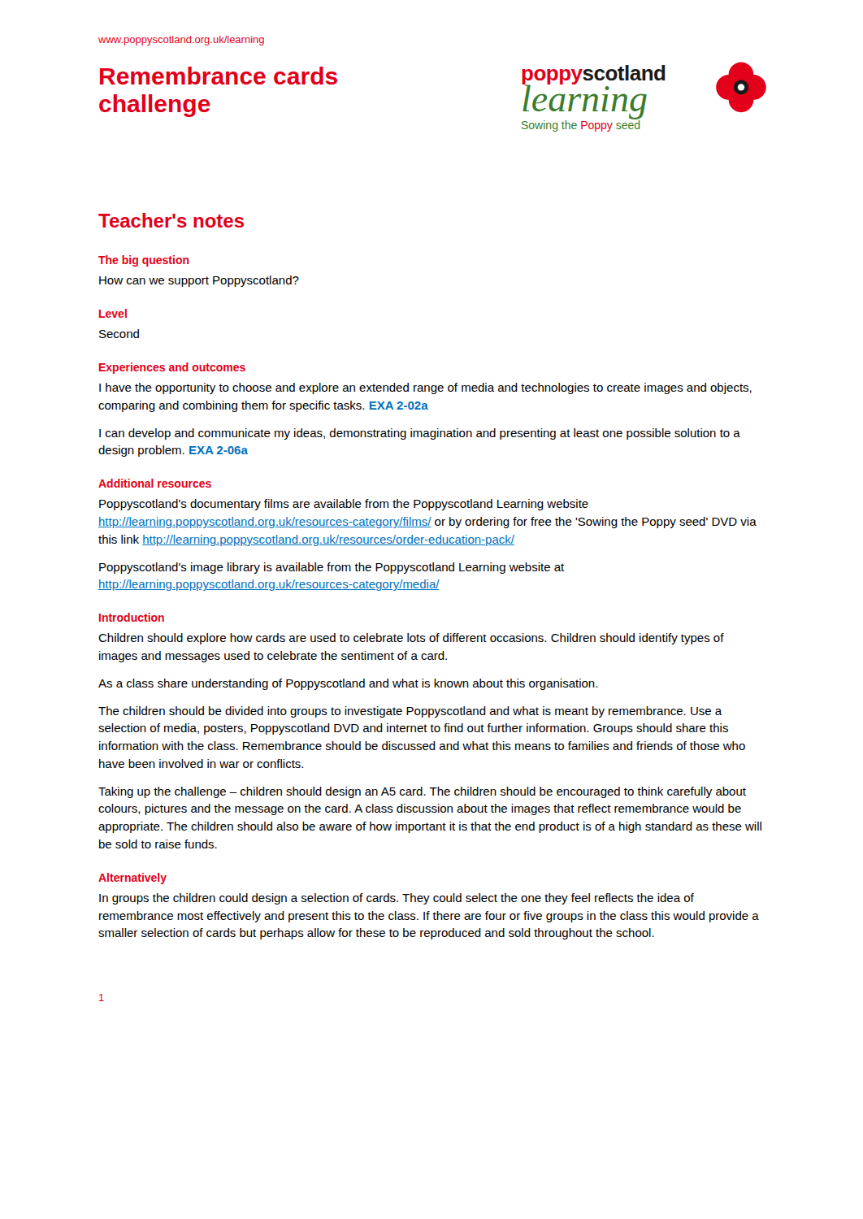www.poppyscotland.org.uk/learning
Remembrance cards
challenge
poppyscotland learning
Sowing the Poppy seed
Teacher's notes
The big question
How can we support Poppyscotland?
Level
Second
Experiences and outcomes
I have the opportunity to choose and explore an extended range of media and technologies to create images and objects, comparing and combining them for specific tasks. EXA 2-02a
I can develop and communicate my ideas, demonstrating imagination and presenting at least one possible solution to a design problem. EXA 2-06a
Additional resources
Poppyscotland's documentary films are available from the Poppyscotland Learning website http://learning.poppyscotland.org.uk/resources-category/films/ or by ordering for free the 'Sowing the Poppy seed' DVD via this link http://learning.poppyscotland.org.uk/resources/order-education-pack/
Poppyscotland's image library is available from the Poppyscotland Learning website at http://learning.poppyscotland.org.uk/resources-category/media/
Introduction
Children should explore how cards are used to celebrate lots of different occasions. Children should identify types of images and messages used to celebrate the sentiment of a card.
As a class share understanding of Poppyscotland and what is known about this organisation.
The children should be divided into groups to investigate Poppyscotland and what is meant by remembrance. Use a selection of media, posters, Poppyscotland DVD and internet to find out further information. Groups should share this information with the class. Remembrance should be discussed and what this means to families and friends of those who have been involved in war or conflicts.
Taking up the challenge – children should design an A5 card. The children should be encouraged to think carefully about colours, pictures and the message on the card. A class discussion about the images that reflect remembrance would be appropriate. The children should also be aware of how important it is that the end product is of a high standard as these will be sold to raise funds.
Alternatively
In groups the children could design a selection of cards. They could select the one they feel reflects the idea of remembrance most effectively and present this to the class. If there are four or five groups in the class this would provide a smaller selection of cards but perhaps allow for these to be reproduced and sold throughout the school.
1